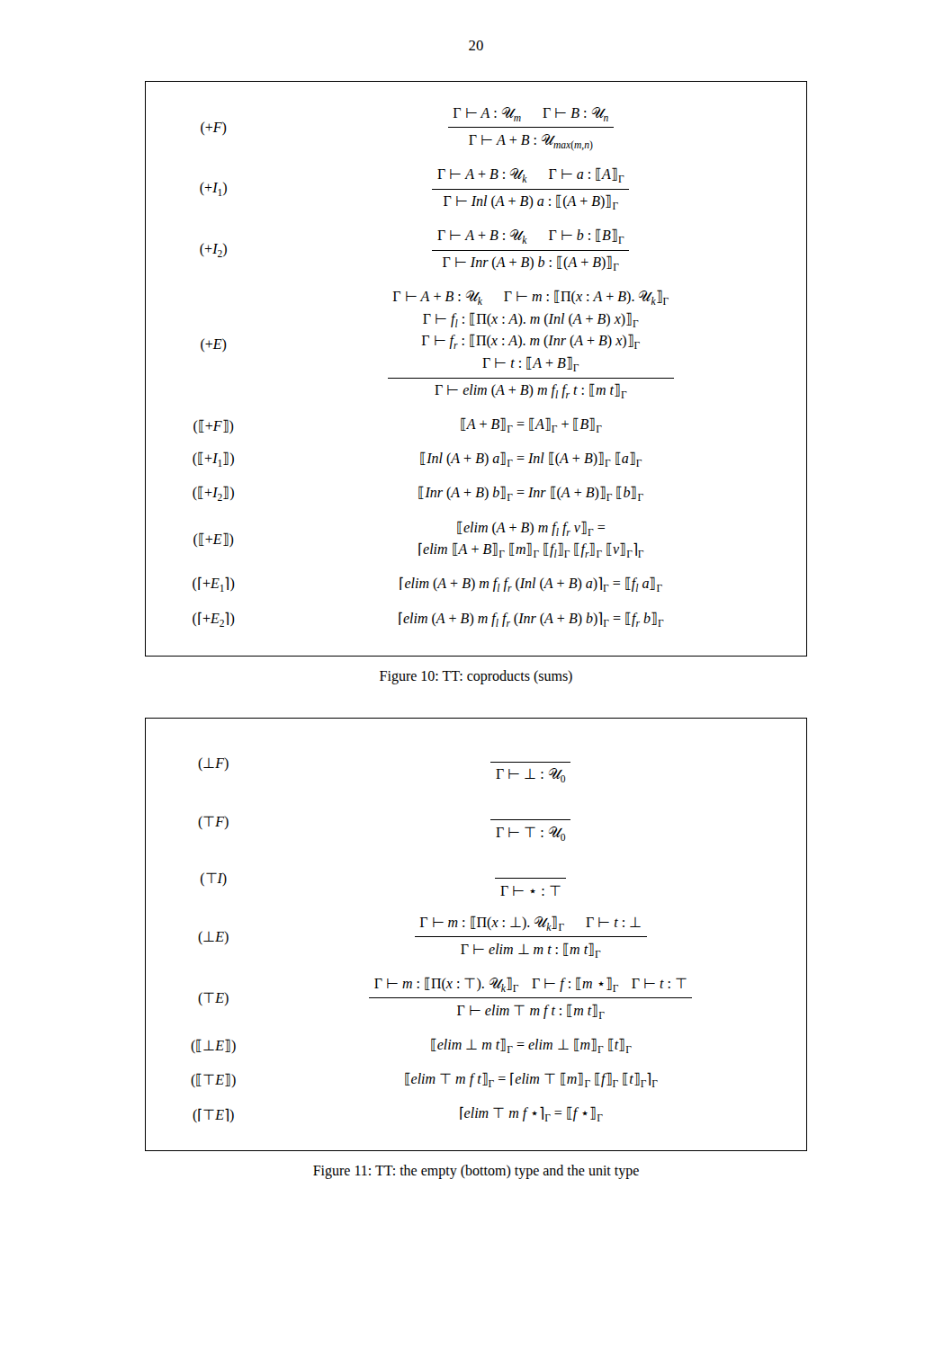20
| (+ F ) | Γ ⊢ A : 𝒰 m Γ ⊢ B : 𝒰 n Γ ⊢ A + B : 𝒰 max ( m , n ) |
| (+ I 1 ) | Γ ⊢ A + B : 𝒰 k Γ ⊢ a : ⟦ A ⟧ Γ Γ ⊢ Inl ( A + B ) a : ⟦( A + B )⟧ Γ |
| (+ I 2 ) | Γ ⊢ A + B : 𝒰 k Γ ⊢ b : ⟦ B ⟧ Γ Γ ⊢ Inr ( A + B ) b : ⟦( A + B )⟧ Γ |
| (+ E ) | Γ ⊢ A + B : 𝒰 k Γ ⊢ m : ⟦Π( x : A + B ). 𝒰 k ⟧ Γ Γ ⊢ f l : ⟦Π( x : A ). m ( Inl ( A + B ) x )⟧ Γ Γ ⊢ f r : ⟦Π( x : A ). m ( Inr ( A + B ) x )⟧ Γ Γ ⊢ t : ⟦ A + B ⟧ Γ Γ ⊢ elim ( A + B ) m f l f r t : ⟦ m t ⟧ Γ |
| (⟦+ F ⟧) | ⟦ A + B ⟧ Γ = ⟦ A ⟧ Γ + ⟦ B ⟧ Γ |
| (⟦+ I 1 ⟧) | ⟦ Inl ( A + B ) a ⟧ Γ = Inl ⟦( A + B )⟧ Γ ⟦ a ⟧ Γ |
| (⟦+ I 2 ⟧) | ⟦ Inr ( A + B ) b ⟧ Γ = Inr ⟦( A + B )⟧ Γ ⟦ b ⟧ Γ |
| (⟦+ E ⟧) | ⟦ elim ( A + B ) m f l f r v ⟧ Γ = ⌈ elim ⟦ A + B ⟧ Γ ⟦ m ⟧ Γ ⟦ f l ⟧ Γ ⟦ f r ⟧ Γ ⟦ v ⟧ Γ ⌉ Γ |
| (⌈+ E 1 ⌉) | ⌈ elim ( A + B ) m f l f r ( Inl ( A + B ) a )⌉ Γ = ⟦ f l a ⟧ Γ |
| (⌈+ E 2 ⌉) | ⌈ elim ( A + B ) m f l f r ( Inr ( A + B ) b )⌉ Γ = ⟦ f r b ⟧ Γ |
Figure 10: TT: coproducts (sums)
| (⊥ F ) | Γ ⊢ ⊥ : 𝒰 0 |
| (⊤ F ) | Γ ⊢ ⊤ : 𝒰 0 |
| (⊤ I ) | Γ ⊢ ⋆ : ⊤ |
| (⊥ E ) | Γ ⊢ m : ⟦Π( x : ⊥). 𝒰 k ⟧ Γ Γ ⊢ t : ⊥ Γ ⊢ elim ⊥ m t : ⟦ m t ⟧ Γ |
| (⊤ E ) | Γ ⊢ m : ⟦Π( x : ⊤). 𝒰 k ⟧ Γ Γ ⊢ f : ⟦ m ⋆⟧ Γ Γ ⊢ t : ⊤ Γ ⊢ elim ⊤ m f t : ⟦ m t ⟧ Γ |
| (⟦⊥ E ⟧) | ⟦ elim ⊥ m t ⟧ Γ = elim ⊥ ⟦ m ⟧ Γ ⟦ t ⟧ Γ |
| (⟦⊤ E ⟧) | ⟦ elim ⊤ m f t ⟧ Γ = ⌈ elim ⊤ ⟦ m ⟧ Γ ⟦ f ⟧ Γ ⟦ t ⟧ Γ ⌉ Γ |
| (⌈⊤ E ⌉) | ⌈ elim ⊤ m f ⋆⌉ Γ = ⟦ f ⋆⟧ Γ |
Figure 11: TT: the empty (bottom) type and the unit type